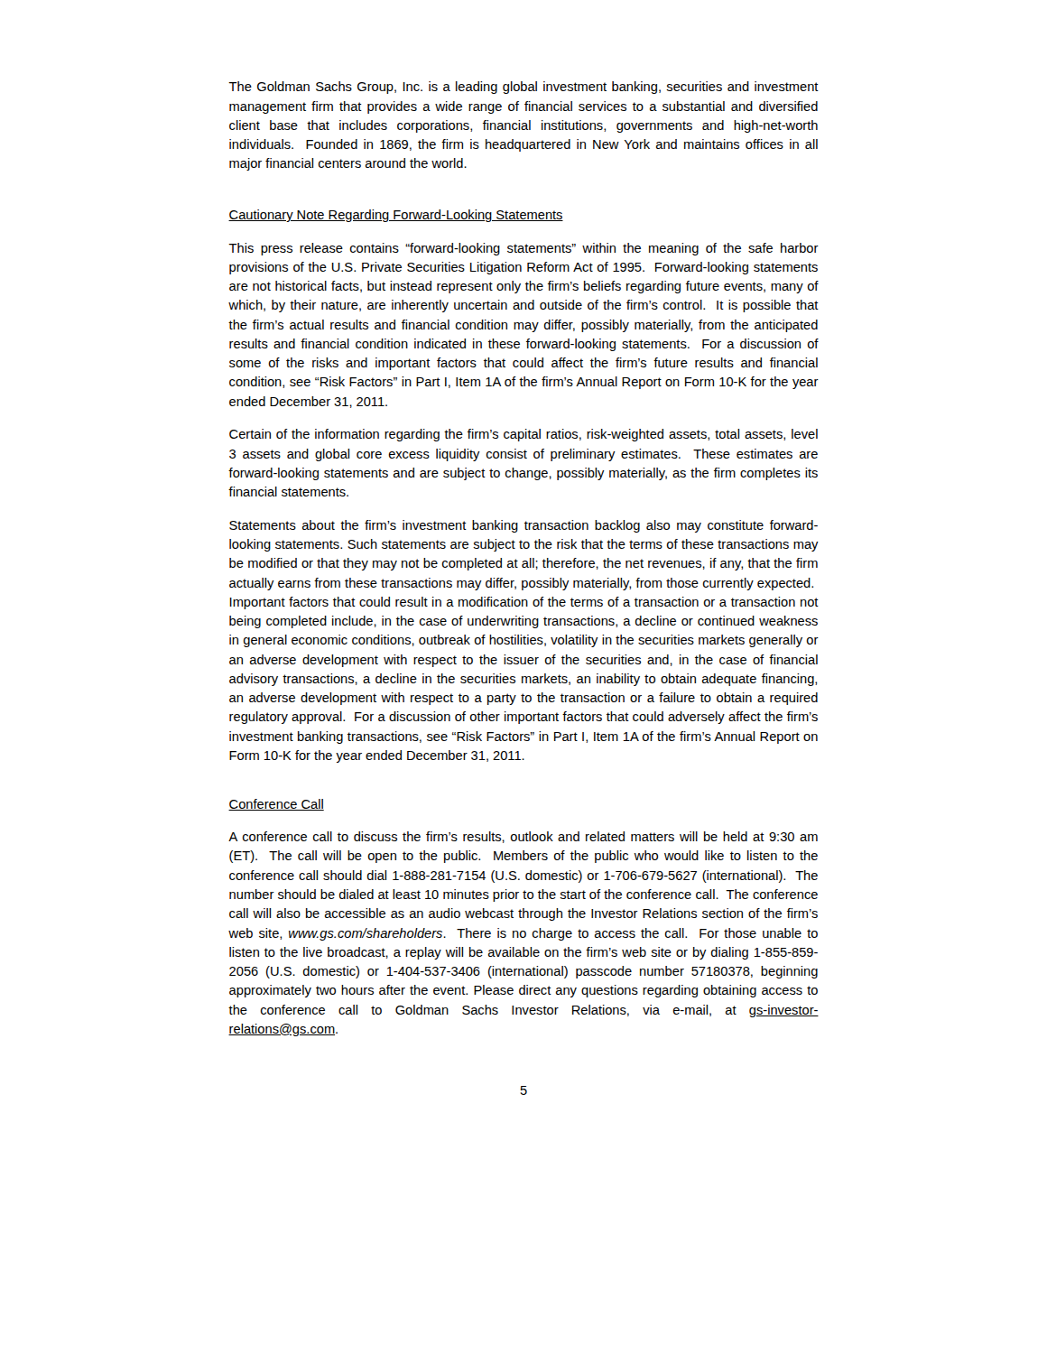The Goldman Sachs Group, Inc. is a leading global investment banking, securities and investment management firm that provides a wide range of financial services to a substantial and diversified client base that includes corporations, financial institutions, governments and high-net-worth individuals. Founded in 1869, the firm is headquartered in New York and maintains offices in all major financial centers around the world.
Cautionary Note Regarding Forward-Looking Statements
This press release contains “forward-looking statements” within the meaning of the safe harbor provisions of the U.S. Private Securities Litigation Reform Act of 1995. Forward-looking statements are not historical facts, but instead represent only the firm’s beliefs regarding future events, many of which, by their nature, are inherently uncertain and outside of the firm’s control. It is possible that the firm’s actual results and financial condition may differ, possibly materially, from the anticipated results and financial condition indicated in these forward-looking statements. For a discussion of some of the risks and important factors that could affect the firm’s future results and financial condition, see “Risk Factors” in Part I, Item 1A of the firm’s Annual Report on Form 10-K for the year ended December 31, 2011.
Certain of the information regarding the firm’s capital ratios, risk-weighted assets, total assets, level 3 assets and global core excess liquidity consist of preliminary estimates. These estimates are forward-looking statements and are subject to change, possibly materially, as the firm completes its financial statements.
Statements about the firm’s investment banking transaction backlog also may constitute forward-looking statements. Such statements are subject to the risk that the terms of these transactions may be modified or that they may not be completed at all; therefore, the net revenues, if any, that the firm actually earns from these transactions may differ, possibly materially, from those currently expected. Important factors that could result in a modification of the terms of a transaction or a transaction not being completed include, in the case of underwriting transactions, a decline or continued weakness in general economic conditions, outbreak of hostilities, volatility in the securities markets generally or an adverse development with respect to the issuer of the securities and, in the case of financial advisory transactions, a decline in the securities markets, an inability to obtain adequate financing, an adverse development with respect to a party to the transaction or a failure to obtain a required regulatory approval. For a discussion of other important factors that could adversely affect the firm’s investment banking transactions, see “Risk Factors” in Part I, Item 1A of the firm’s Annual Report on Form 10-K for the year ended December 31, 2011.
Conference Call
A conference call to discuss the firm’s results, outlook and related matters will be held at 9:30 am (ET). The call will be open to the public. Members of the public who would like to listen to the conference call should dial 1-888-281-7154 (U.S. domestic) or 1-706-679-5627 (international). The number should be dialed at least 10 minutes prior to the start of the conference call. The conference call will also be accessible as an audio webcast through the Investor Relations section of the firm’s web site, www.gs.com/shareholders. There is no charge to access the call. For those unable to listen to the live broadcast, a replay will be available on the firm’s web site or by dialing 1-855-859-2056 (U.S. domestic) or 1-404-537-3406 (international) passcode number 57180378, beginning approximately two hours after the event. Please direct any questions regarding obtaining access to the conference call to Goldman Sachs Investor Relations, via e-mail, at gs-investor-relations@gs.com.
5